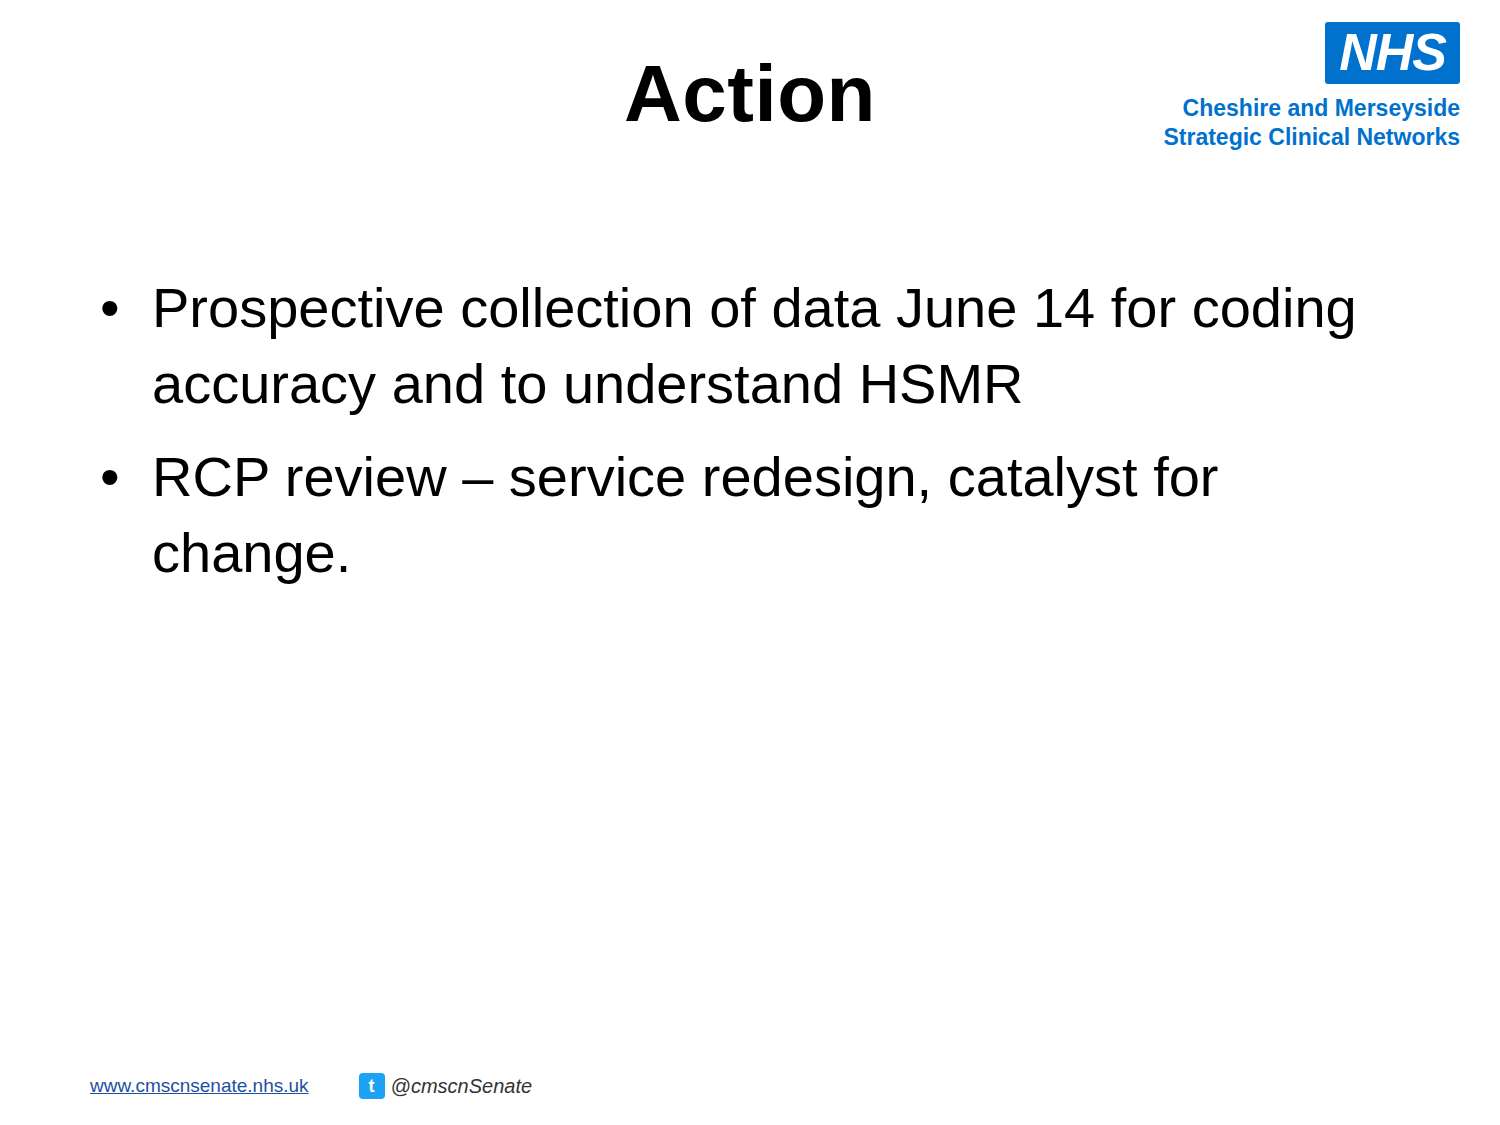NHS
Cheshire and Merseyside
Strategic Clinical Networks
Action
Prospective collection of data June 14 for coding accuracy and to understand HSMR
RCP review – service redesign, catalyst for change.
www.cmscnsenate.nhs.uk t@cmscnSenate